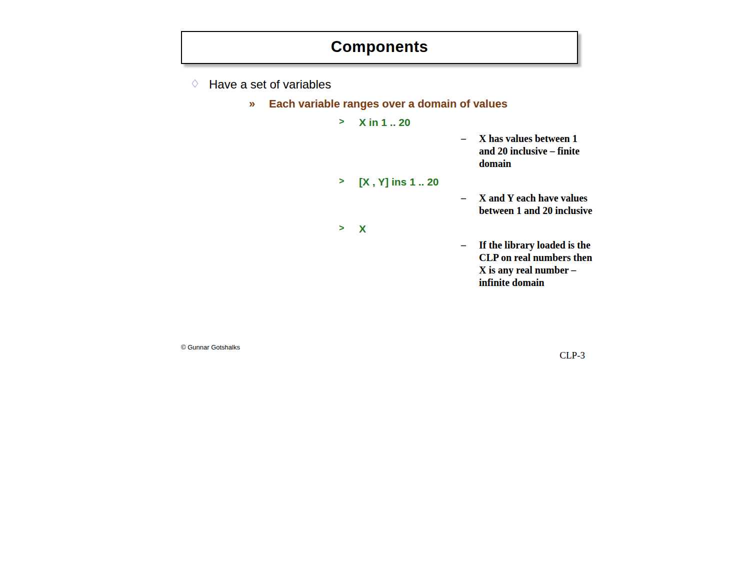Components
♢Have a set of variables
»Each variable ranges over a domain of values
>X in 1 .. 20
–X has values between 1 and 20 inclusive – finite domain
>[X , Y] ins 1 .. 20
–X and Y each have values between 1 and 20 inclusive
>X
–If the library loaded is the CLP on real numbers then
X is any real number – infinite domain
© Gunnar Gotshalks
CLP-3